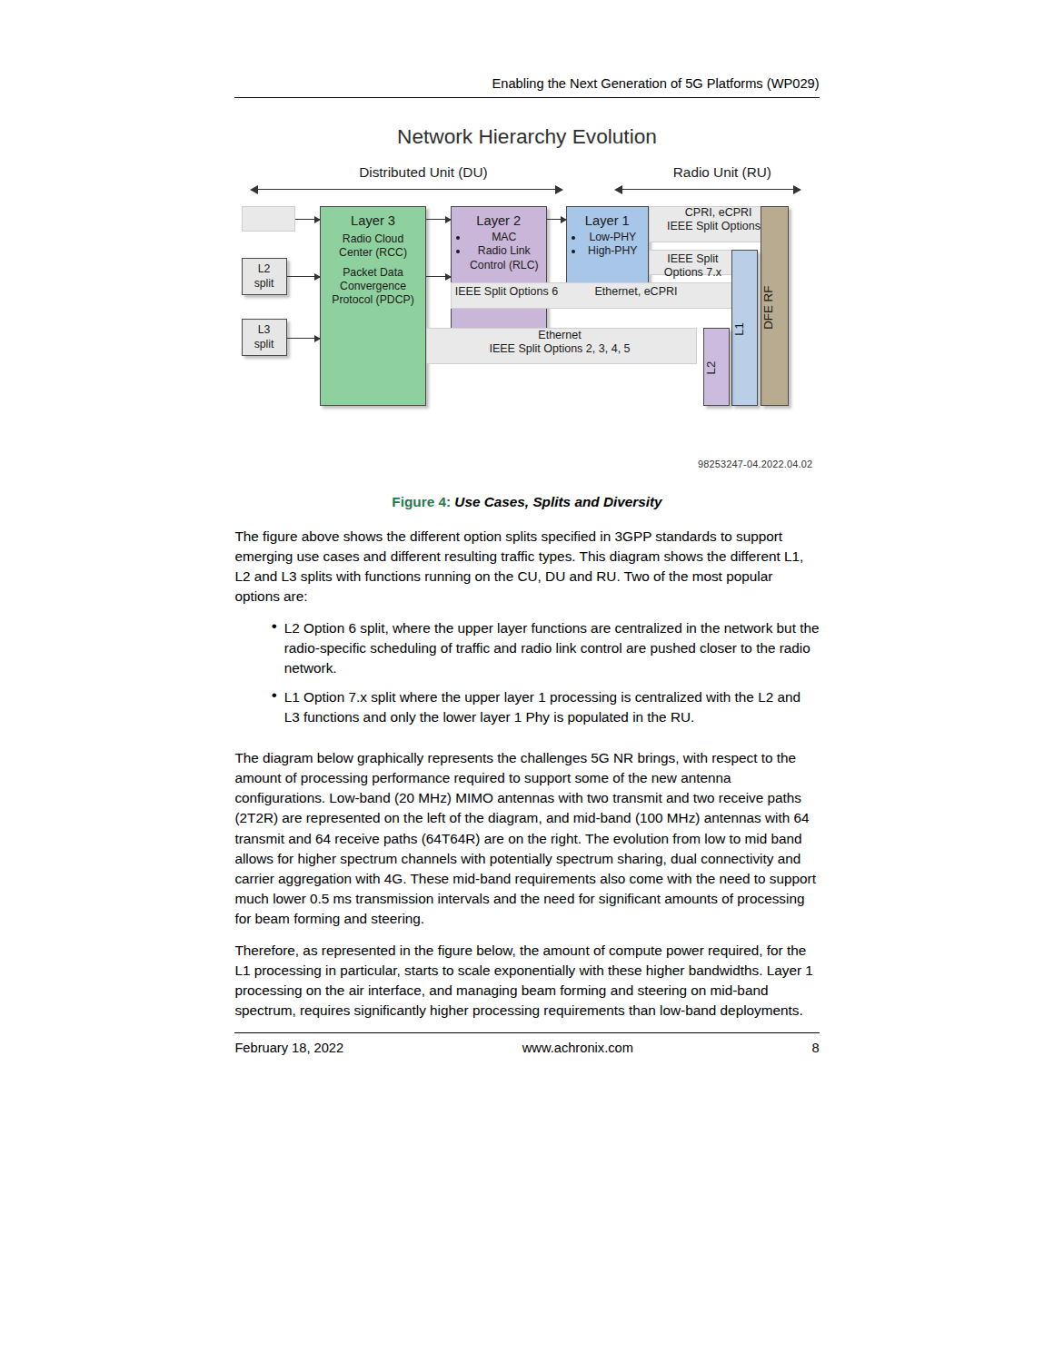Enabling the Next Generation of 5G Platforms (WP029)
Network Hierarchy Evolution
Distributed Unit (DU)
Radio Unit (RU)
L2
split
L3
split
Layer 3
Radio Cloud Center (RCC)
Packet Data Convergence Protocol (PDCP)
Layer 2
MAC
Radio Link Control (RLC)
Layer 1
Low-PHY
High-PHY
CPRI, eCPRI
IEEE Split Options 8
IEEE Split Options 7.x
IEEE Split Options 6
Ethernet, eCPRI
Ethernet
IEEE Split Options 2, 3, 4, 5
DFE RF
L1
L2
98253247-04.2022.04.02
Figure 4: Use Cases, Splits and Diversity
The figure above shows the different option splits specified in 3GPP standards to support emerging use cases and different resulting traffic types. This diagram shows the different L1, L2 and L3 splits with functions running on the CU, DU and RU. Two of the most popular options are:
L2 Option 6 split, where the upper layer functions are centralized in the network but the radio-specific scheduling of traffic and radio link control are pushed closer to the radio network.
L1 Option 7.x split where the upper layer 1 processing is centralized with the L2 and L3 functions and only the lower layer 1 Phy is populated in the RU.
The diagram below graphically represents the challenges 5G NR brings, with respect to the amount of processing performance required to support some of the new antenna configurations. Low-band (20 MHz) MIMO antennas with two transmit and two receive paths (2T2R) are represented on the left of the diagram, and mid-band (100 MHz) antennas with 64 transmit and 64 receive paths (64T64R) are on the right. The evolution from low to mid band allows for higher spectrum channels with potentially spectrum sharing, dual connectivity and carrier aggregation with 4G. These mid-band requirements also come with the need to support much lower 0.5 ms transmission intervals and the need for significant amounts of processing for beam forming and steering.
Therefore, as represented in the figure below, the amount of compute power required, for the L1 processing in particular, starts to scale exponentially with these higher bandwidths. Layer 1 processing on the air interface, and managing beam forming and steering on mid-band spectrum, requires significantly higher processing requirements than low-band deployments.
February 18, 2022
www.achronix.com
8